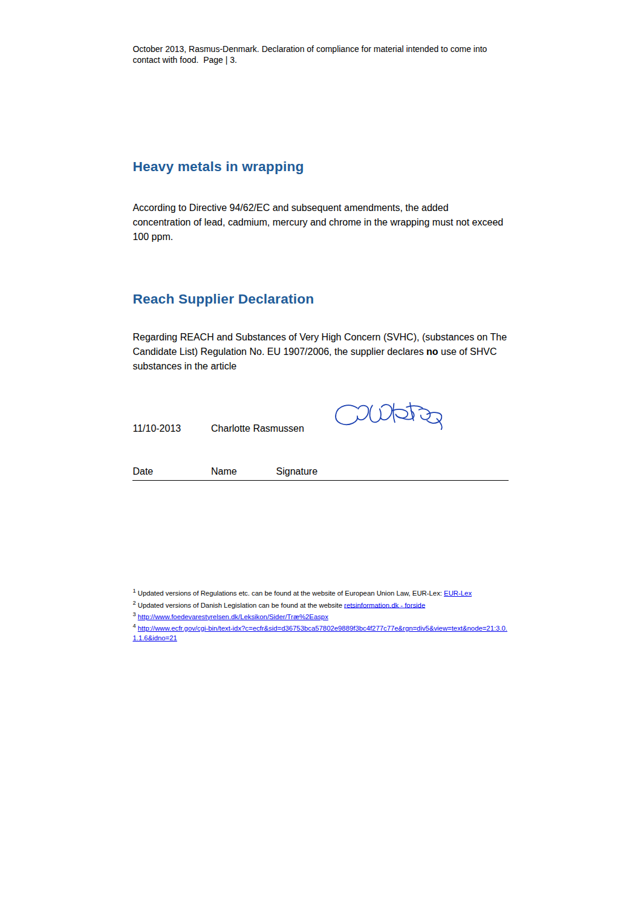October 2013, Rasmus-Denmark. Declaration of compliance for material intended to come into contact with food. Page | 3.
Heavy metals in wrapping
According to Directive 94/62/EC and subsequent amendments, the added concentration of lead, cadmium, mercury and chrome in the wrapping must not exceed 100 ppm.
Reach Supplier Declaration
Regarding REACH and Substances of Very High Concern (SVHC), (substances on The Candidate List) Regulation No. EU 1907/2006, the supplier declares no use of SHVC substances in the article
11/10-2013 Charlotte Rasmussen
Date Name Signature
1 Updated versions of Regulations etc. can be found at the website of European Union Law, EUR-Lex: EUR-Lex
2 Updated versions of Danish Legislation can be found at the website retsinformation.dk - forside
3 http://www.foedevarestyrelsen.dk/Leksikon/Sider/Træ%2Easpx
4 http://www.ecfr.gov/cgi-bin/text-idx?c=ecfr&sid=d36753bca57802e9889f3bc4f277c77e&rgn=div5&view=text&node=21:3.0.1.1.6&idno=21